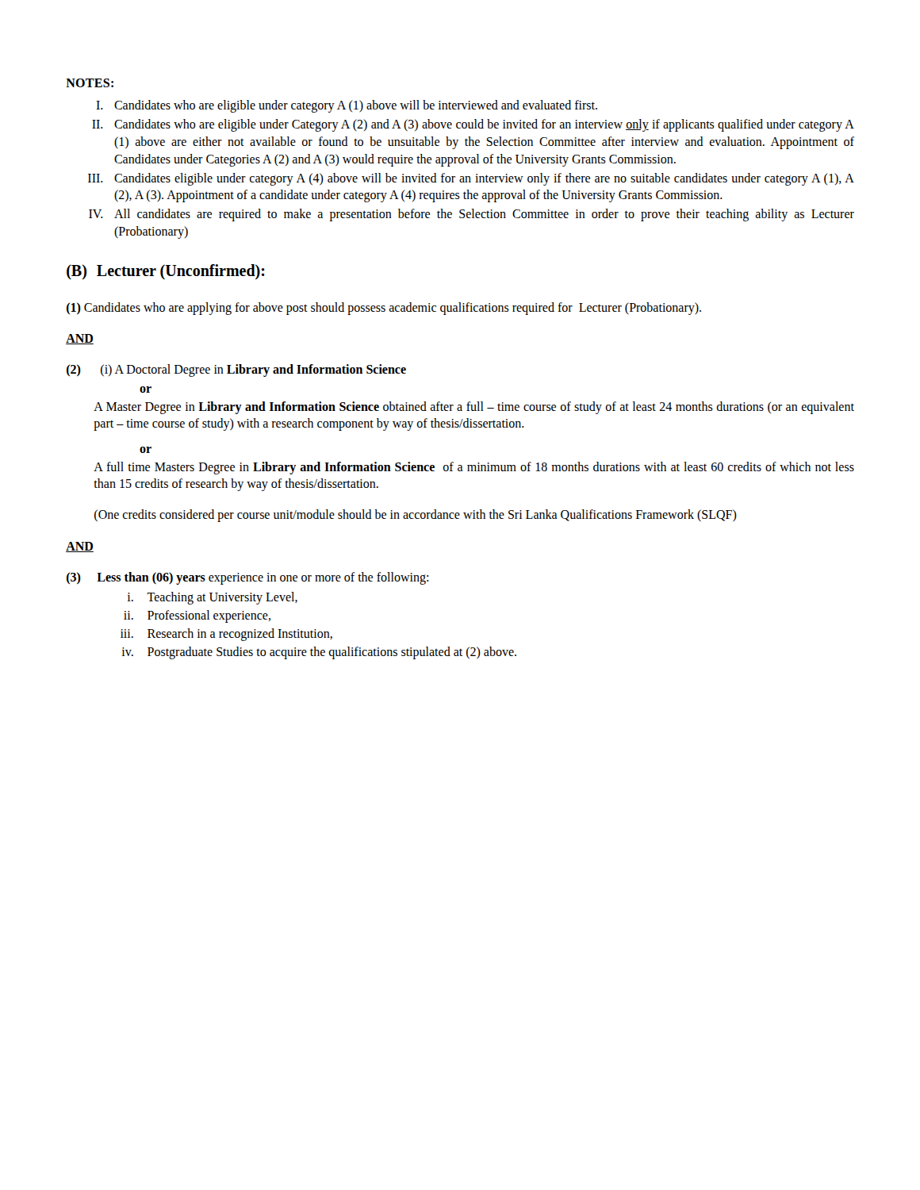NOTES:
Candidates who are eligible under category A (1) above will be interviewed and evaluated first.
Candidates who are eligible under Category A (2) and A (3) above could be invited for an interview only if applicants qualified under category A (1) above are either not available or found to be unsuitable by the Selection Committee after interview and evaluation. Appointment of Candidates under Categories A (2) and A (3) would require the approval of the University Grants Commission.
Candidates eligible under category A (4) above will be invited for an interview only if there are no suitable candidates under category A (1), A (2), A (3). Appointment of a candidate under category A (4) requires the approval of the University Grants Commission.
All candidates are required to make a presentation before the Selection Committee in order to prove their teaching ability as Lecturer (Probationary)
(B) Lecturer (Unconfirmed):
(1) Candidates who are applying for above post should possess academic qualifications required for Lecturer (Probationary).
AND
(2) (i) A Doctoral Degree in Library and Information Science
or
A Master Degree in Library and Information Science obtained after a full – time course of study of at least 24 months durations (or an equivalent part – time course of study) with a research component by way of thesis/dissertation.
or
A full time Masters Degree in Library and Information Science of a minimum of 18 months durations with at least 60 credits of which not less than 15 credits of research by way of thesis/dissertation.
(One credits considered per course unit/module should be in accordance with the Sri Lanka Qualifications Framework (SLQF)
AND
(3) Less than (06) years experience in one or more of the following:
Teaching at University Level,
Professional experience,
Research in a recognized Institution,
Postgraduate Studies to acquire the qualifications stipulated at (2) above.